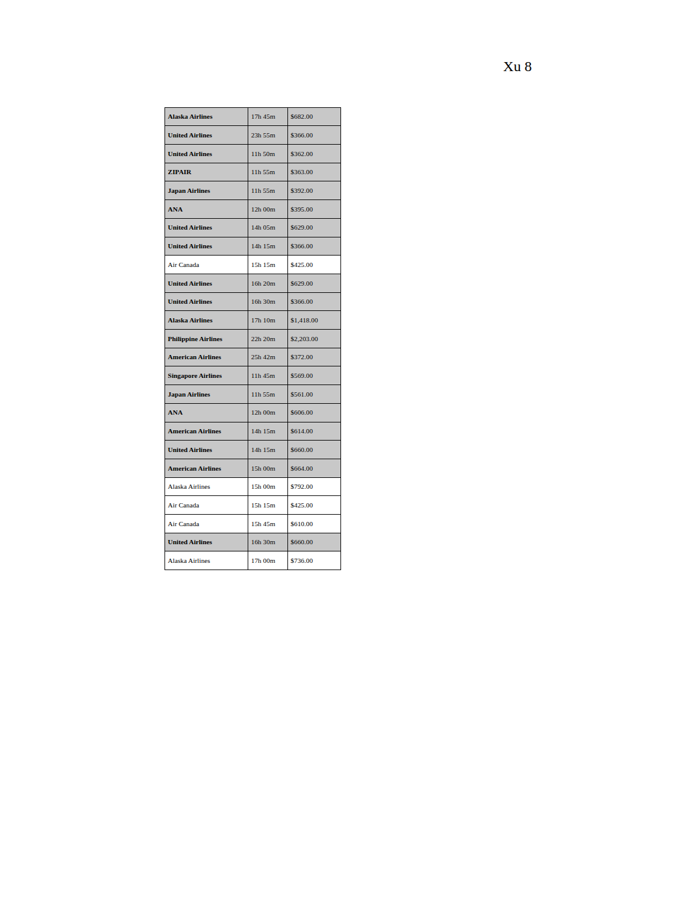Xu 8
| Alaska Airlines | 17h 45m | $682.00 |
| United Airlines | 23h 55m | $366.00 |
| United Airlines | 11h 50m | $362.00 |
| ZIPAIR | 11h 55m | $363.00 |
| Japan Airlines | 11h 55m | $392.00 |
| ANA | 12h 00m | $395.00 |
| United Airlines | 14h 05m | $629.00 |
| United Airlines | 14h 15m | $366.00 |
| Air Canada | 15h 15m | $425.00 |
| United Airlines | 16h 20m | $629.00 |
| United Airlines | 16h 30m | $366.00 |
| Alaska Airlines | 17h 10m | $1,418.00 |
| Philippine Airlines | 22h 20m | $2,203.00 |
| American Airlines | 25h 42m | $372.00 |
| Singapore Airlines | 11h 45m | $569.00 |
| Japan Airlines | 11h 55m | $561.00 |
| ANA | 12h 00m | $606.00 |
| American Airlines | 14h 15m | $614.00 |
| United Airlines | 14h 15m | $660.00 |
| American Airlines | 15h 00m | $664.00 |
| Alaska Airlines | 15h 00m | $792.00 |
| Air Canada | 15h 15m | $425.00 |
| Air Canada | 15h 45m | $610.00 |
| United Airlines | 16h 30m | $660.00 |
| Alaska Airlines | 17h 00m | $736.00 |